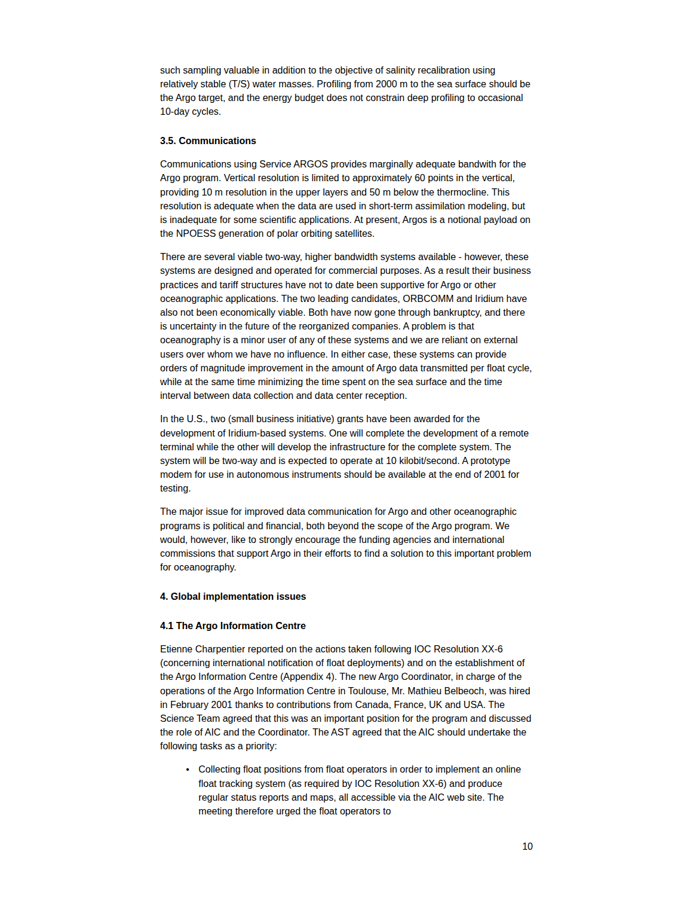such sampling valuable in addition to the objective of salinity recalibration using relatively stable (T/S) water masses. Profiling from 2000 m to the sea surface should be the Argo target, and the energy budget does not constrain deep profiling to occasional 10-day cycles.
3.5. Communications
Communications using Service ARGOS provides marginally adequate bandwith for the Argo program. Vertical resolution is limited to approximately 60 points in the vertical, providing 10 m resolution in the upper layers and 50 m below the thermocline. This resolution is adequate when the data are used in short-term assimilation modeling, but is inadequate for some scientific applications. At present, Argos is a notional payload on the NPOESS generation of polar orbiting satellites.
There are several viable two-way, higher bandwidth systems available - however, these systems are designed and operated for commercial purposes. As a result their business practices and tariff structures have not to date been supportive for Argo or other oceanographic applications. The two leading candidates, ORBCOMM and Iridium have also not been economically viable. Both have now gone through bankruptcy, and there is uncertainty in the future of the reorganized companies. A problem is that oceanography is a minor user of any of these systems and we are reliant on external users over whom we have no influence. In either case, these systems can provide orders of magnitude improvement in the amount of Argo data transmitted per float cycle, while at the same time minimizing the time spent on the sea surface and the time interval between data collection and data center reception.
In the U.S., two (small business initiative) grants have been awarded for the development of Iridium-based systems. One will complete the development of a remote terminal while the other will develop the infrastructure for the complete system. The system will be two-way and is expected to operate at 10 kilobit/second. A prototype modem for use in autonomous instruments should be available at the end of 2001 for testing.
The major issue for improved data communication for Argo and other oceanographic programs is political and financial, both beyond the scope of the Argo program. We would, however, like to strongly encourage the funding agencies and international commissions that support Argo in their efforts to find a solution to this important problem for oceanography.
4. Global implementation issues
4.1 The Argo Information Centre
Etienne Charpentier reported on the actions taken following IOC Resolution XX-6 (concerning international notification of float deployments) and on the establishment of the Argo Information Centre (Appendix 4). The new Argo Coordinator, in charge of the operations of the Argo Information Centre in Toulouse, Mr. Mathieu Belbeoch, was hired in February 2001 thanks to contributions from Canada, France, UK and USA. The Science Team agreed that this was an important position for the program and discussed the role of AIC and the Coordinator. The AST agreed that the AIC should undertake the following tasks as a priority:
Collecting float positions from float operators in order to implement an online float tracking system (as required by IOC Resolution XX-6) and produce regular status reports and maps, all accessible via the AIC web site. The meeting therefore urged the float operators to
10